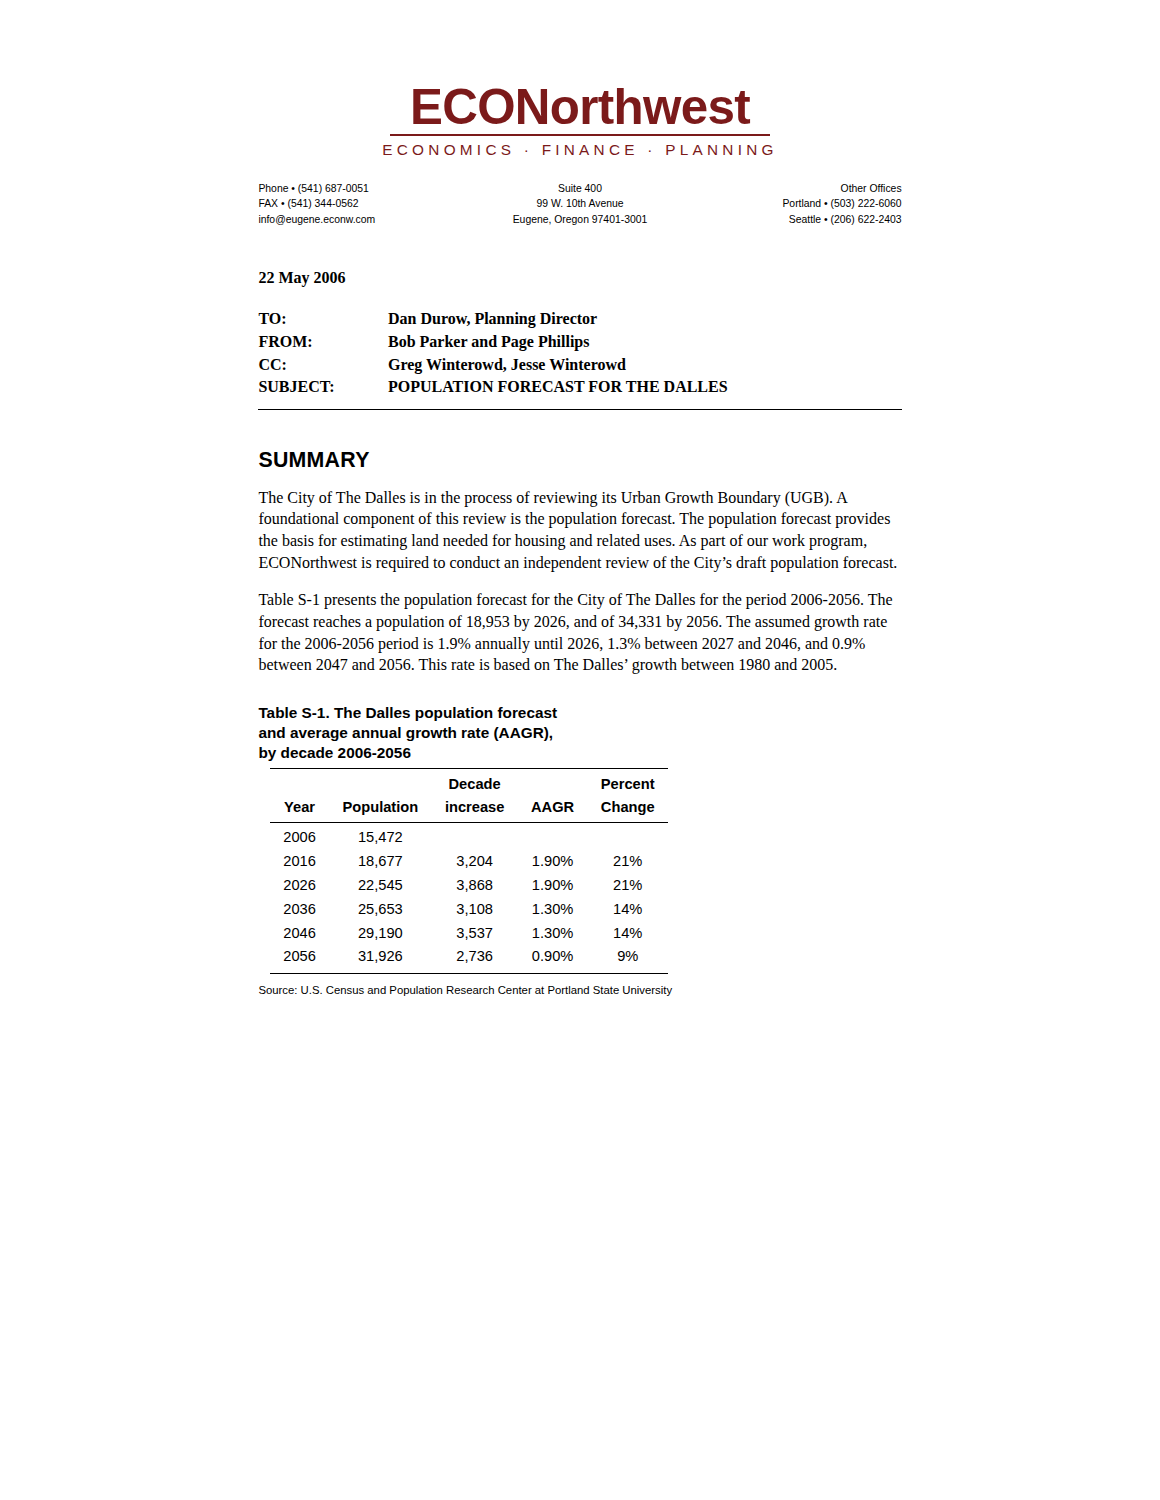ECONorthwest
ECONOMICS · FINANCE · PLANNING
| Phone • (541) 687-0051 | Suite 400 | Other Offices |
| FAX • (541) 344-0562 | 99 W. 10th Avenue | Portland • (503) 222-6060 |
| info@eugene.econw.com | Eugene, Oregon 97401-3001 | Seattle • (206) 622-2403 |
22 May 2006
| TO: | Dan Durow, Planning Director |
| FROM: | Bob Parker and Page Phillips |
| CC: | Greg Winterowd, Jesse Winterowd |
| SUBJECT: | POPULATION FORECAST FOR THE DALLES |
SUMMARY
The City of The Dalles is in the process of reviewing its Urban Growth Boundary (UGB). A foundational component of this review is the population forecast. The population forecast provides the basis for estimating land needed for housing and related uses. As part of our work program, ECONorthwest is required to conduct an independent review of the City’s draft population forecast.
Table S-1 presents the population forecast for the City of The Dalles for the period 2006-2056. The forecast reaches a population of 18,953 by 2026, and of 34,331 by 2056. The assumed growth rate for the 2006-2056 period is 1.9% annually until 2026, 1.3% between 2027 and 2046, and 0.9% between 2047 and 2056. This rate is based on The Dalles’ growth between 1980 and 2005.
Table S-1. The Dalles population forecast
and average annual growth rate (AAGR),
by decade 2006-2056
| | | Decade | | Percent |
| --- | --- | --- | --- | --- |
| Year | Population | increase | AAGR | Change |
| 2006 | 15,472 | | | |
| 2016 | 18,677 | 3,204 | 1.90% | 21% |
| 2026 | 22,545 | 3,868 | 1.90% | 21% |
| 2036 | 25,653 | 3,108 | 1.30% | 14% |
| 2046 | 29,190 | 3,537 | 1.30% | 14% |
| 2056 | 31,926 | 2,736 | 0.90% | 9% |
Source: U.S. Census and Population Research Center at Portland State University